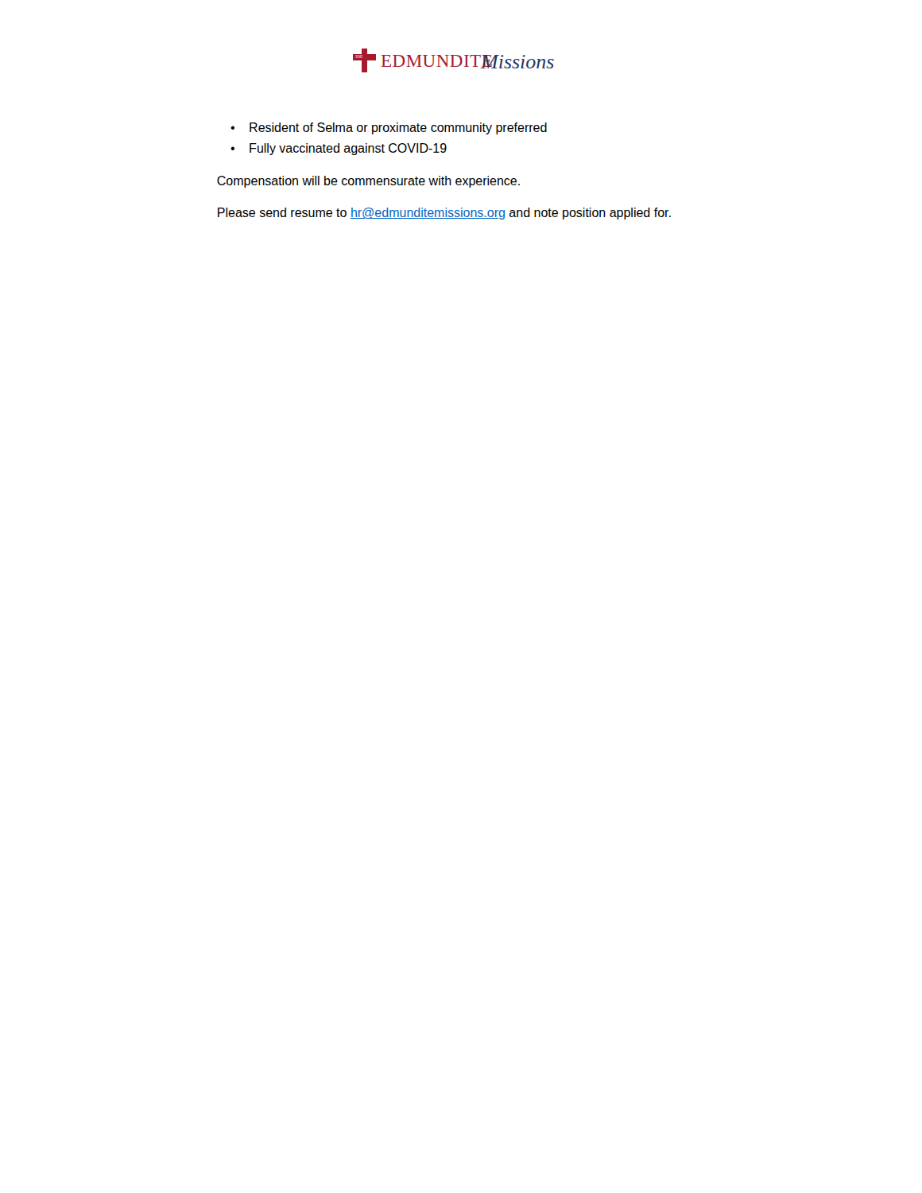Resident of Selma or proximate community preferred
Fully vaccinated against COVID-19
Compensation will be commensurate with experience.
Please send resume to hr@edmunditemissions.org and note position applied for.